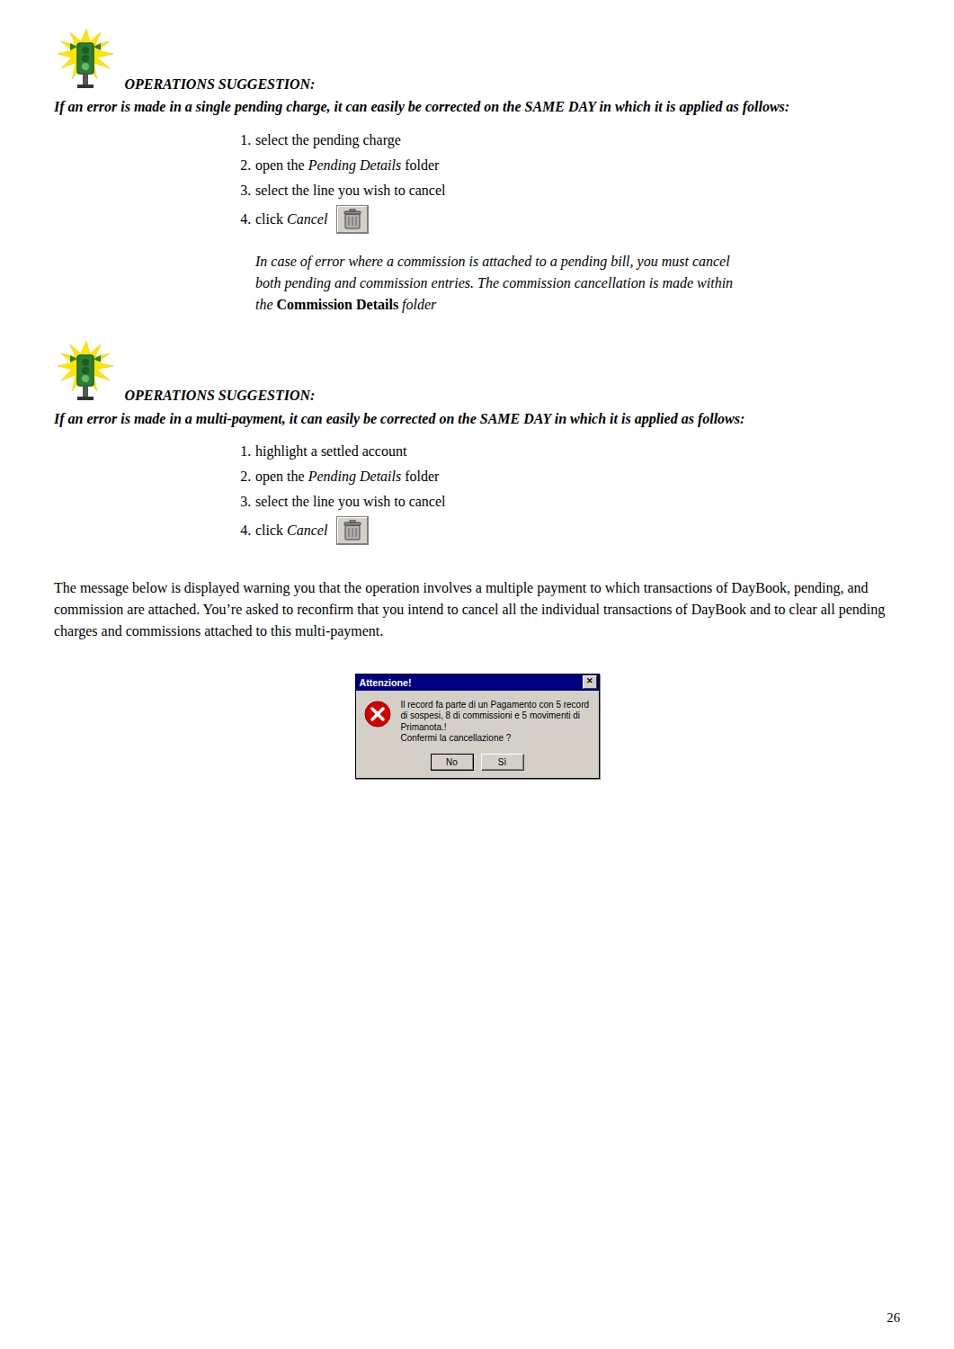OPERATIONS SUGGESTION:
If an error is made in a single pending charge, it can easily be corrected on the SAME DAY in which it is applied as follows:
select the pending charge
open the Pending Details folder
select the line you wish to cancel
click Cancel
In case of error where a commission is attached to a pending bill, you must cancel both pending and commission entries. The commission cancellation is made within the Commission Details folder
OPERATIONS SUGGESTION:
If an error is made in a multi-payment, it can easily be corrected on the SAME DAY in which it is applied as follows:
highlight a settled account
open the Pending Details folder
select the line you wish to cancel
click Cancel
The message below is displayed warning you that the operation involves a multiple payment to which transactions of DayBook, pending, and commission are attached. You’re asked to reconfirm that you intend to cancel all the individual transactions of DayBook and to clear all pending charges and commissions attached to this multi-payment.
Attenzione! ✕
Il record fa parte di un Pagamento con 5 record di sospesi, 8 di commissioni e 5 movimenti di Primanota.!
Confermi la cancellazione ?
No
Sì
26